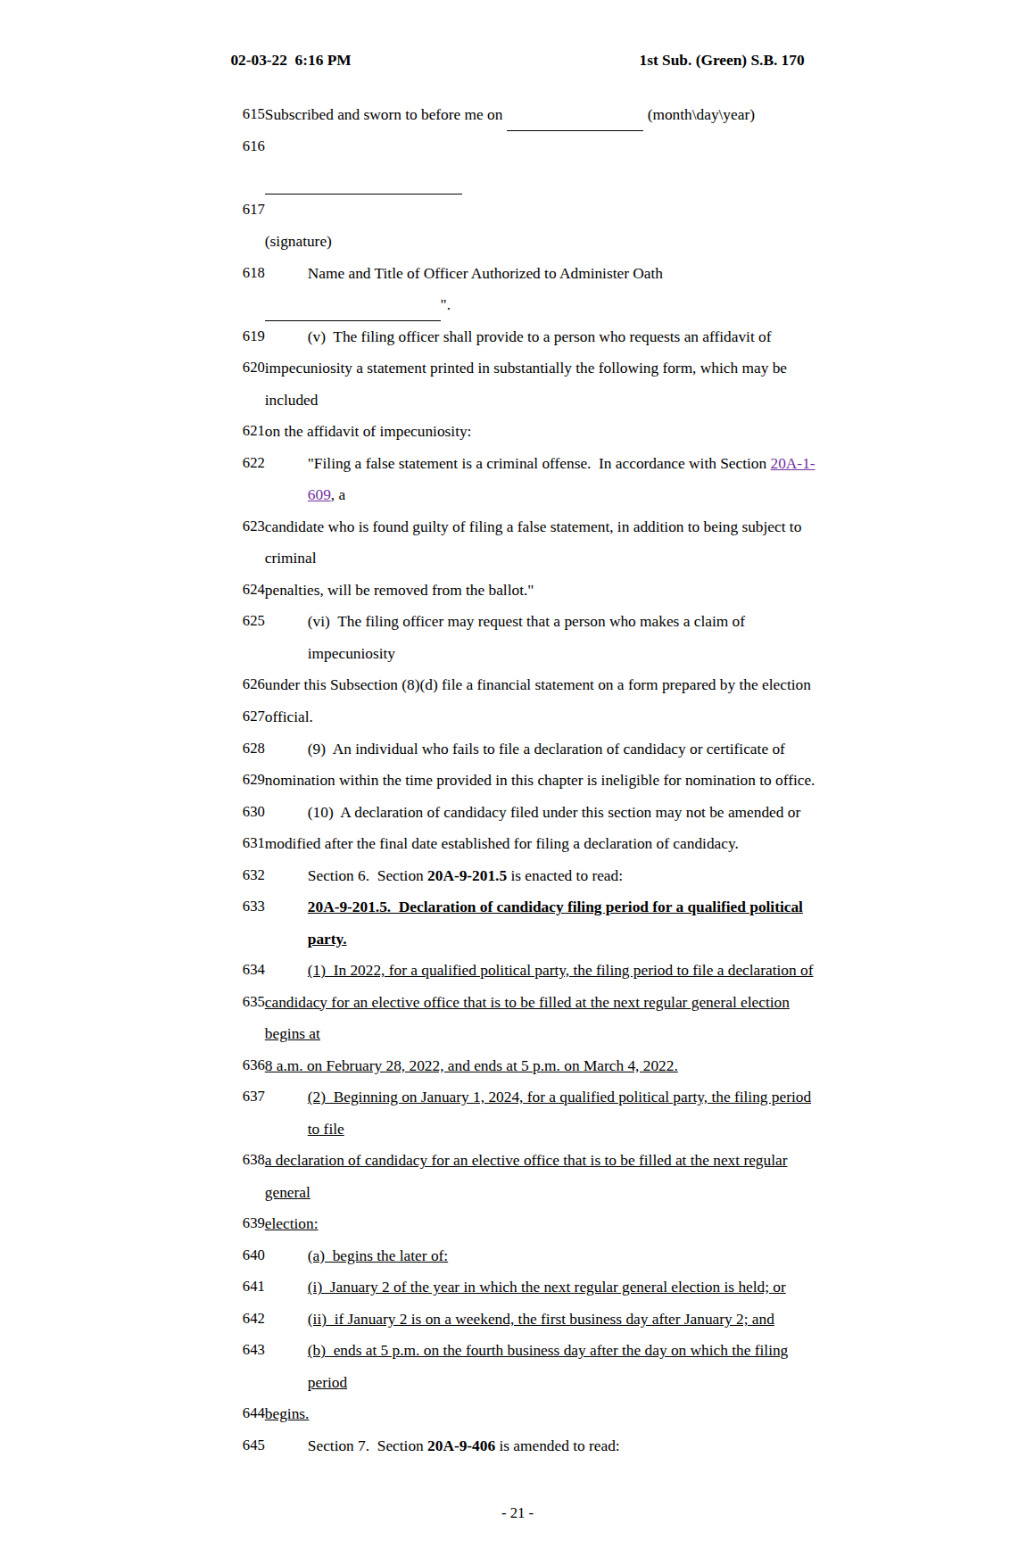02-03-22 6:16 PM 1st Sub. (Green) S.B. 170
| 615 | Subscribed and sworn to before me on (month\day\year) |
| 616 | |
| 617 | (signature) |
| 618 | Name and Title of Officer Authorized to Administer Oath ". |
| 619 | (v) The filing officer shall provide to a person who requests an affidavit of |
| 620 | impecuniosity a statement printed in substantially the following form, which may be included |
| 621 | on the affidavit of impecuniosity: |
| 622 | "Filing a false statement is a criminal offense. In accordance with Section 20A-1-609 , a |
| 623 | candidate who is found guilty of filing a false statement, in addition to being subject to criminal |
| 624 | penalties, will be removed from the ballot." |
| 625 | (vi) The filing officer may request that a person who makes a claim of impecuniosity |
| 626 | under this Subsection (8)(d) file a financial statement on a form prepared by the election |
| 627 | official. |
| 628 | (9) An individual who fails to file a declaration of candidacy or certificate of |
| 629 | nomination within the time provided in this chapter is ineligible for nomination to office. |
| 630 | (10) A declaration of candidacy filed under this section may not be amended or |
| 631 | modified after the final date established for filing a declaration of candidacy. |
| 632 | Section 6. Section 20A-9-201.5 is enacted to read: |
| 633 | 20A-9-201.5. Declaration of candidacy filing period for a qualified political party. |
| 634 | (1) In 2022, for a qualified political party, the filing period to file a declaration of |
| 635 | candidacy for an elective office that is to be filled at the next regular general election begins at |
| 636 | 8 a.m. on February 28, 2022, and ends at 5 p.m. on March 4, 2022. |
| 637 | (2) Beginning on January 1, 2024, for a qualified political party, the filing period to file |
| 638 | a declaration of candidacy for an elective office that is to be filled at the next regular general |
| 639 | election: |
| 640 | (a) begins the later of: |
| 641 | (i) January 2 of the year in which the next regular general election is held; or |
| 642 | (ii) if January 2 is on a weekend, the first business day after January 2; and |
| 643 | (b) ends at 5 p.m. on the fourth business day after the day on which the filing period |
| 644 | begins. |
| 645 | Section 7. Section 20A-9-406 is amended to read: |
- 21 -